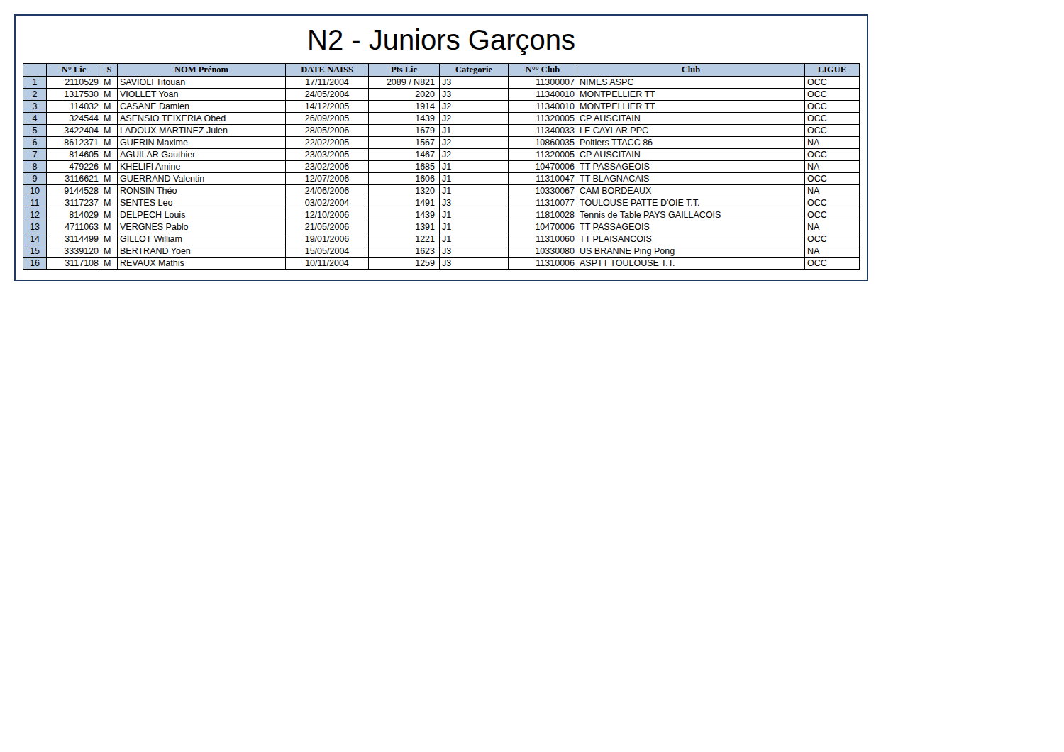N2 - Juniors Garçons
| | N° Lic | S | NOM Prénom | DATE NAISS | Pts Lic | Categorie | N°° Club | Club | LIGUE |
| --- | --- | --- | --- | --- | --- | --- | --- | --- | --- |
| 1 | 2110529 | M | SAVIOLI Titouan | 17/11/2004 | 2089 / N821 | J3 | 11300007 | NIMES ASPC | OCC |
| 2 | 1317530 | M | VIOLLET Yoan | 24/05/2004 | 2020 | J3 | 11340010 | MONTPELLIER TT | OCC |
| 3 | 114032 | M | CASANE Damien | 14/12/2005 | 1914 | J2 | 11340010 | MONTPELLIER TT | OCC |
| 4 | 324544 | M | ASENSIO TEIXERIA Obed | 26/09/2005 | 1439 | J2 | 11320005 | CP AUSCITAIN | OCC |
| 5 | 3422404 | M | LADOUX MARTINEZ Julen | 28/05/2006 | 1679 | J1 | 11340033 | LE CAYLAR PPC | OCC |
| 6 | 8612371 | M | GUERIN Maxime | 22/02/2005 | 1567 | J2 | 10860035 | Poitiers TTACC 86 | NA |
| 7 | 814605 | M | AGUILAR Gauthier | 23/03/2005 | 1467 | J2 | 11320005 | CP AUSCITAIN | OCC |
| 8 | 479226 | M | KHELIFI Amine | 23/02/2006 | 1685 | J1 | 10470006 | TT PASSAGEOIS | NA |
| 9 | 3116621 | M | GUERRAND Valentin | 12/07/2006 | 1606 | J1 | 11310047 | TT BLAGNACAIS | OCC |
| 10 | 9144528 | M | RONSIN Théo | 24/06/2006 | 1320 | J1 | 10330067 | CAM BORDEAUX | NA |
| 11 | 3117237 | M | SENTES Leo | 03/02/2004 | 1491 | J3 | 11310077 | TOULOUSE PATTE D'OIE T.T. | OCC |
| 12 | 814029 | M | DELPECH Louis | 12/10/2006 | 1439 | J1 | 11810028 | Tennis de Table PAYS GAILLACOIS | OCC |
| 13 | 4711063 | M | VERGNES Pablo | 21/05/2006 | 1391 | J1 | 10470006 | TT PASSAGEOIS | NA |
| 14 | 3114499 | M | GILLOT William | 19/01/2006 | 1221 | J1 | 11310060 | TT PLAISANCOIS | OCC |
| 15 | 3339120 | M | BERTRAND Yoen | 15/05/2004 | 1623 | J3 | 10330080 | US BRANNE Ping Pong | NA |
| 16 | 3117108 | M | REVAUX Mathis | 10/11/2004 | 1259 | J3 | 11310006 | ASPTT TOULOUSE T.T. | OCC |